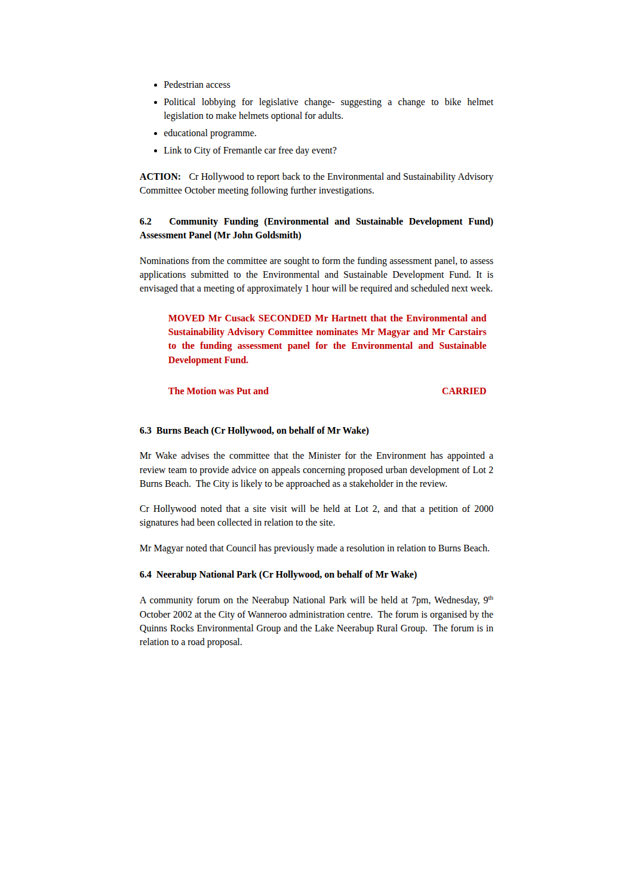Pedestrian access
Political lobbying for legislative change- suggesting a change to bike helmet legislation to make helmets optional for adults.
educational programme.
Link to City of Fremantle car free day event?
ACTION: Cr Hollywood to report back to the Environmental and Sustainability Advisory Committee October meeting following further investigations.
6.2 Community Funding (Environmental and Sustainable Development Fund) Assessment Panel (Mr John Goldsmith)
Nominations from the committee are sought to form the funding assessment panel, to assess applications submitted to the Environmental and Sustainable Development Fund. It is envisaged that a meeting of approximately 1 hour will be required and scheduled next week.
MOVED Mr Cusack SECONDED Mr Hartnett that the Environmental and Sustainability Advisory Committee nominates Mr Magyar and Mr Carstairs to the funding assessment panel for the Environmental and Sustainable Development Fund.
The Motion was Put and CARRIED
6.3 Burns Beach (Cr Hollywood, on behalf of Mr Wake)
Mr Wake advises the committee that the Minister for the Environment has appointed a review team to provide advice on appeals concerning proposed urban development of Lot 2 Burns Beach. The City is likely to be approached as a stakeholder in the review.
Cr Hollywood noted that a site visit will be held at Lot 2, and that a petition of 2000 signatures had been collected in relation to the site.
Mr Magyar noted that Council has previously made a resolution in relation to Burns Beach.
6.4 Neerabup National Park (Cr Hollywood, on behalf of Mr Wake)
A community forum on the Neerabup National Park will be held at 7pm, Wednesday, 9th October 2002 at the City of Wanneroo administration centre. The forum is organised by the Quinns Rocks Environmental Group and the Lake Neerabup Rural Group. The forum is in relation to a road proposal.